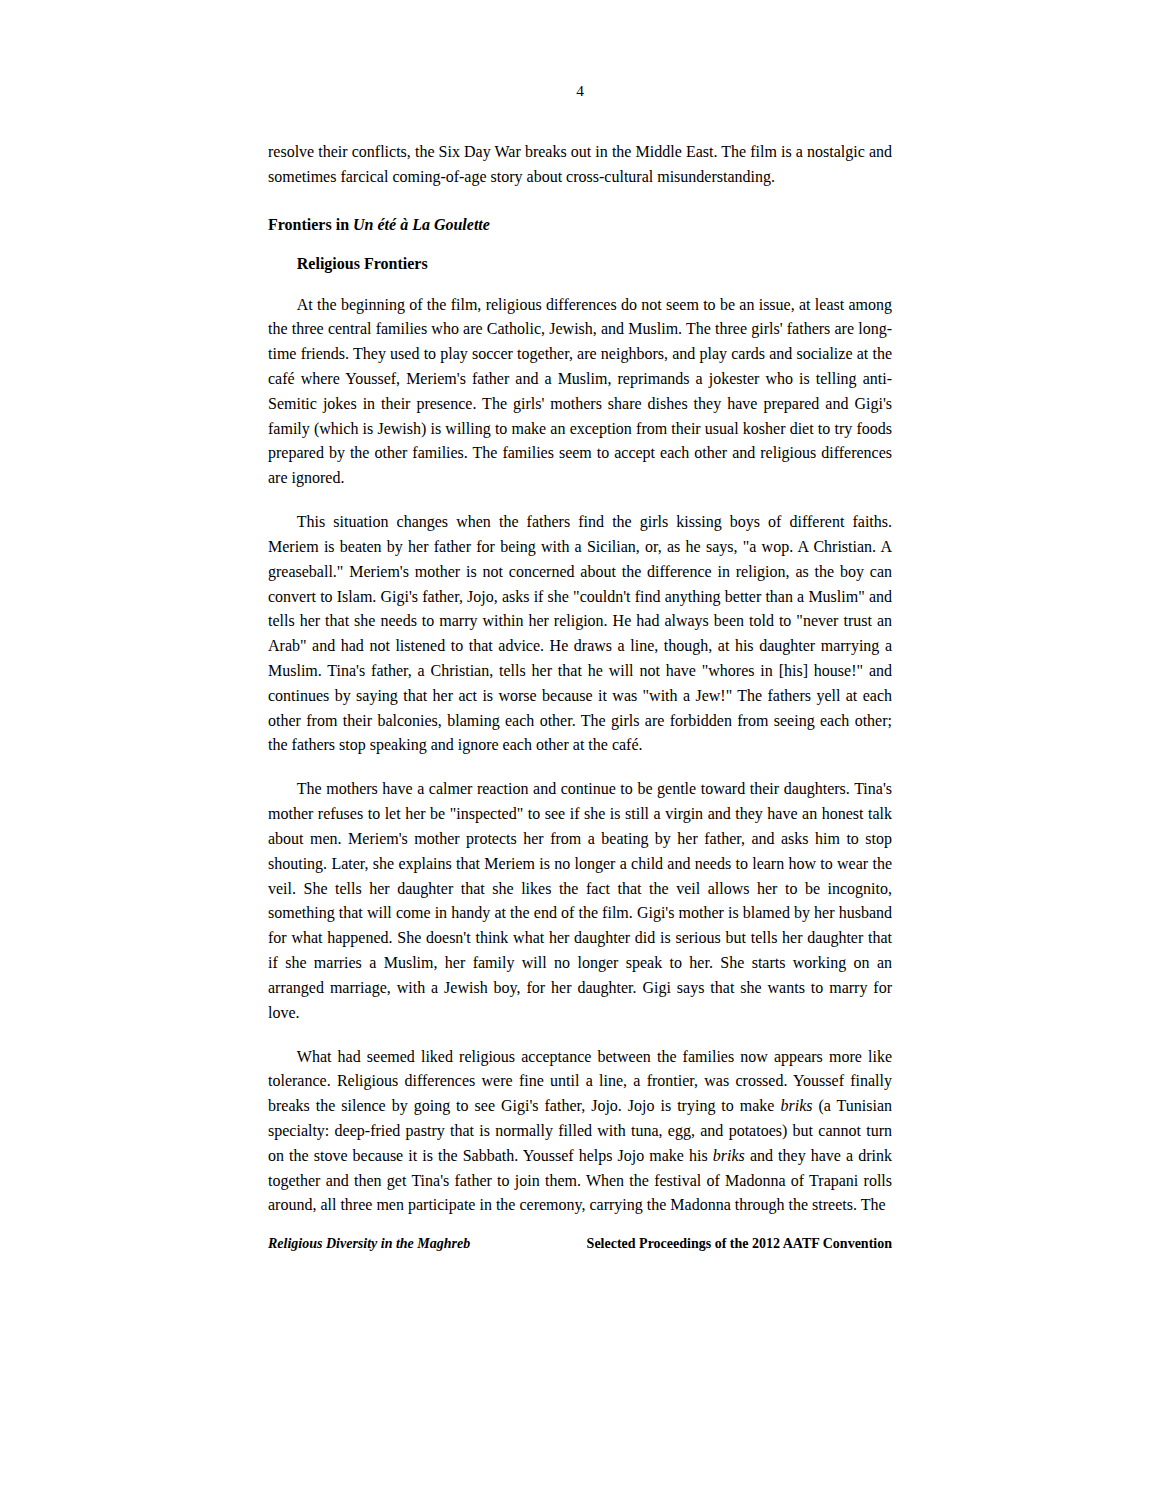4
resolve their conflicts, the Six Day War breaks out in the Middle East. The film is a nostalgic and sometimes farcical coming-of-age story about cross-cultural misunderstanding.
Frontiers in Un été à La Goulette
Religious Frontiers
At the beginning of the film, religious differences do not seem to be an issue, at least among the three central families who are Catholic, Jewish, and Muslim. The three girls' fathers are long-time friends. They used to play soccer together, are neighbors, and play cards and socialize at the café where Youssef, Meriem's father and a Muslim, reprimands a jokester who is telling anti-Semitic jokes in their presence. The girls' mothers share dishes they have prepared and Gigi's family (which is Jewish) is willing to make an exception from their usual kosher diet to try foods prepared by the other families. The families seem to accept each other and religious differences are ignored.
This situation changes when the fathers find the girls kissing boys of different faiths. Meriem is beaten by her father for being with a Sicilian, or, as he says, "a wop. A Christian. A greaseball." Meriem's mother is not concerned about the difference in religion, as the boy can convert to Islam. Gigi's father, Jojo, asks if she "couldn't find anything better than a Muslim" and tells her that she needs to marry within her religion. He had always been told to "never trust an Arab" and had not listened to that advice. He draws a line, though, at his daughter marrying a Muslim. Tina's father, a Christian, tells her that he will not have "whores in [his] house!" and continues by saying that her act is worse because it was "with a Jew!" The fathers yell at each other from their balconies, blaming each other. The girls are forbidden from seeing each other; the fathers stop speaking and ignore each other at the café.
The mothers have a calmer reaction and continue to be gentle toward their daughters. Tina's mother refuses to let her be "inspected" to see if she is still a virgin and they have an honest talk about men. Meriem's mother protects her from a beating by her father, and asks him to stop shouting. Later, she explains that Meriem is no longer a child and needs to learn how to wear the veil. She tells her daughter that she likes the fact that the veil allows her to be incognito, something that will come in handy at the end of the film. Gigi's mother is blamed by her husband for what happened. She doesn't think what her daughter did is serious but tells her daughter that if she marries a Muslim, her family will no longer speak to her. She starts working on an arranged marriage, with a Jewish boy, for her daughter. Gigi says that she wants to marry for love.
What had seemed liked religious acceptance between the families now appears more like tolerance. Religious differences were fine until a line, a frontier, was crossed. Youssef finally breaks the silence by going to see Gigi's father, Jojo. Jojo is trying to make briks (a Tunisian specialty: deep-fried pastry that is normally filled with tuna, egg, and potatoes) but cannot turn on the stove because it is the Sabbath. Youssef helps Jojo make his briks and they have a drink together and then get Tina's father to join them. When the festival of Madonna of Trapani rolls around, all three men participate in the ceremony, carrying the Madonna through the streets. The
Religious Diversity in the Maghreb Selected Proceedings of the 2012 AATF Convention